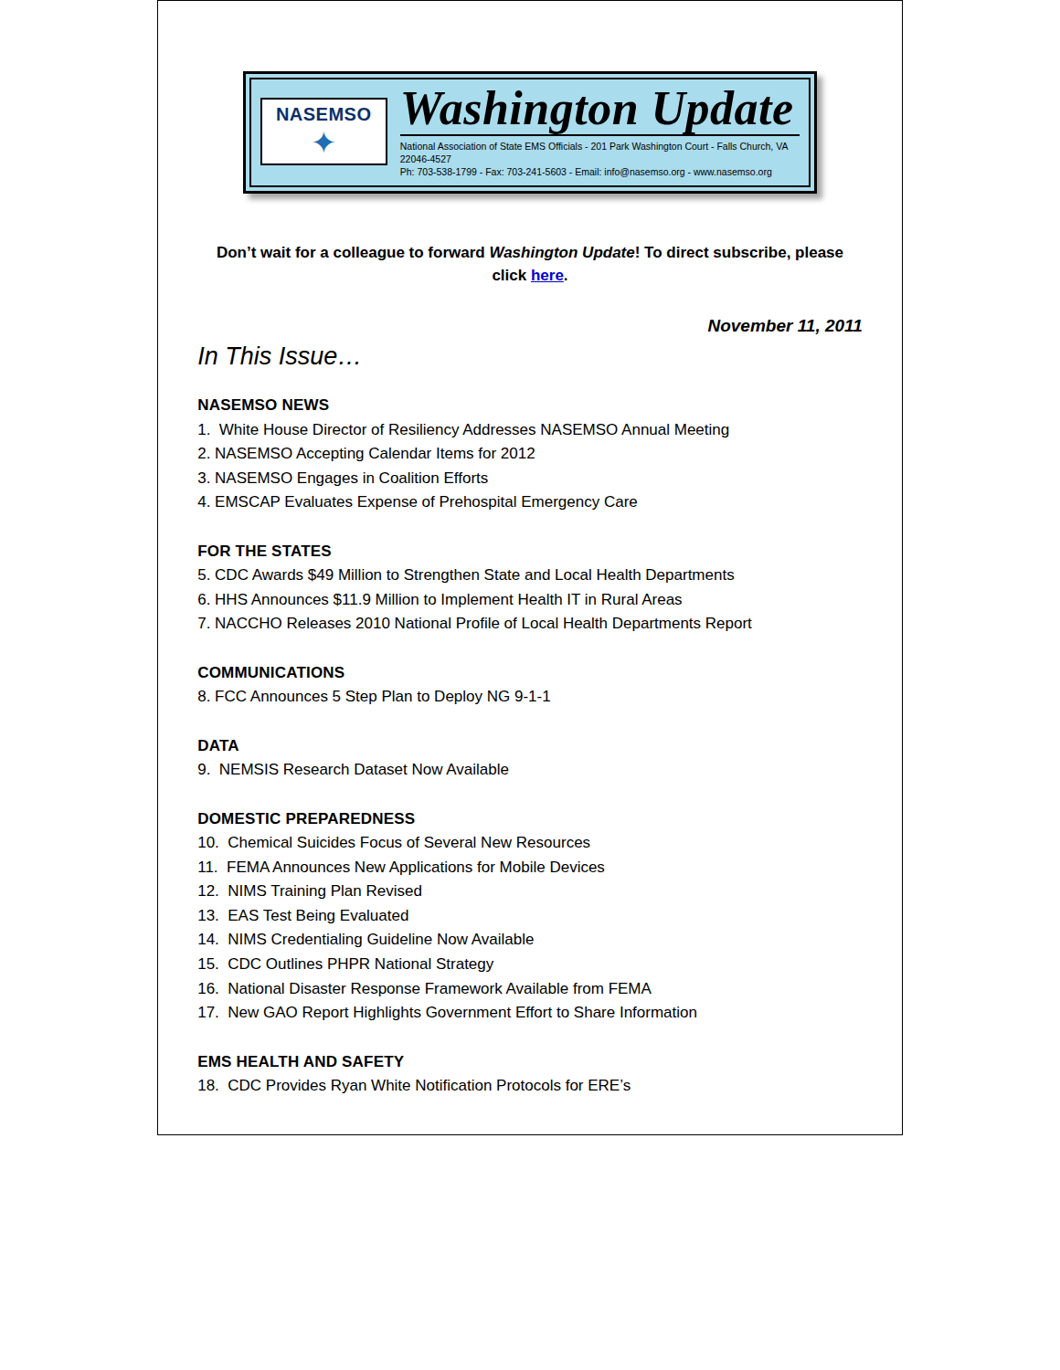NASEMSO
✦
Washington Update
National Association of State EMS Officials - 201 Park Washington Court - Falls Church, VA 22046-4527
Ph: 703-538-1799 - Fax: 703-241-5603 - Email: info@nasemso.org - www.nasemso.org
Don’t wait for a colleague to forward Washington Update! To direct subscribe, please click here.
November 11, 2011
In This Issue…
NASEMSO NEWS
1. White House Director of Resiliency Addresses NASEMSO Annual Meeting
2. NASEMSO Accepting Calendar Items for 2012
3. NASEMSO Engages in Coalition Efforts
4. EMSCAP Evaluates Expense of Prehospital Emergency Care
FOR THE STATES
5. CDC Awards $49 Million to Strengthen State and Local Health Departments
6. HHS Announces $11.9 Million to Implement Health IT in Rural Areas
7. NACCHO Releases 2010 National Profile of Local Health Departments Report
COMMUNICATIONS
8. FCC Announces 5 Step Plan to Deploy NG 9-1-1
DATA
9. NEMSIS Research Dataset Now Available
DOMESTIC PREPAREDNESS
10. Chemical Suicides Focus of Several New Resources
11. FEMA Announces New Applications for Mobile Devices
12. NIMS Training Plan Revised
13. EAS Test Being Evaluated
14. NIMS Credentialing Guideline Now Available
15. CDC Outlines PHPR National Strategy
16. National Disaster Response Framework Available from FEMA
17. New GAO Report Highlights Government Effort to Share Information
EMS HEALTH AND SAFETY
18. CDC Provides Ryan White Notification Protocols for ERE’s